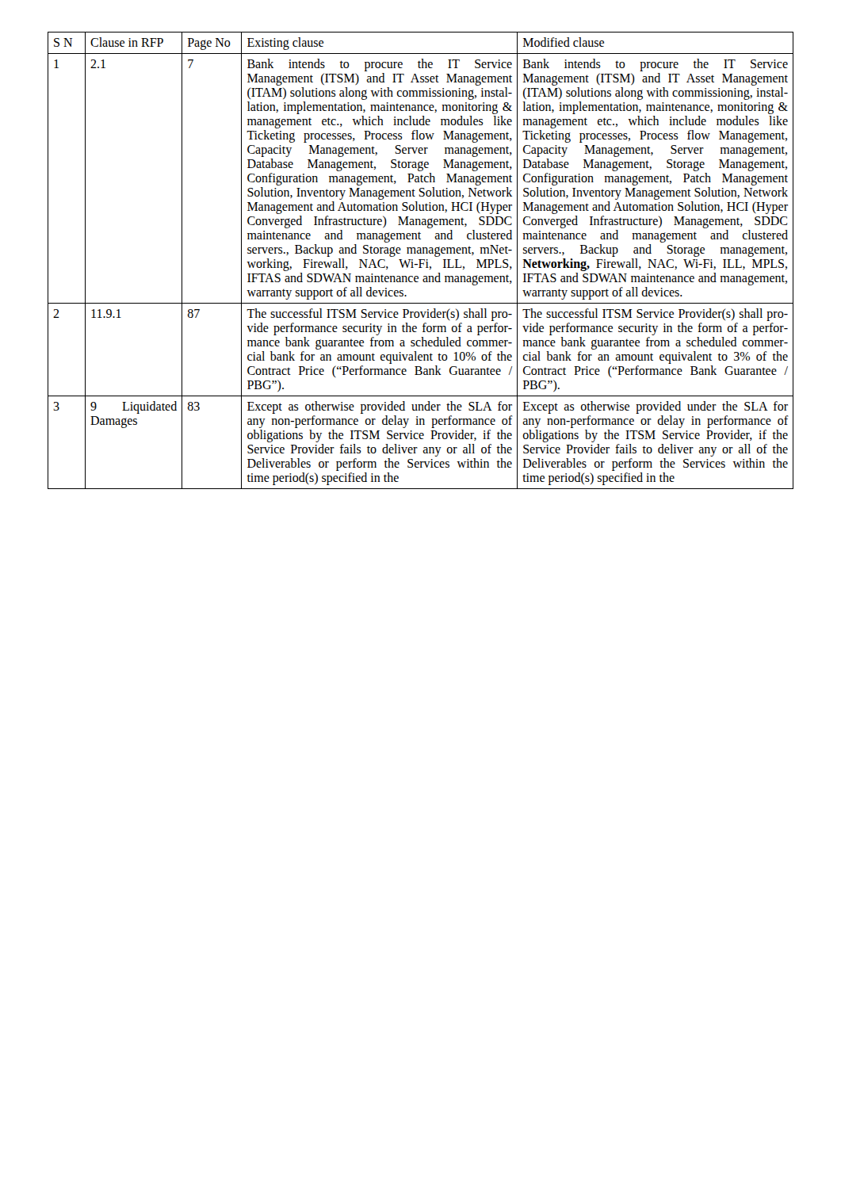| S N | Clause in RFP | Page No | Existing clause | Modified clause |
| --- | --- | --- | --- | --- |
| 1 | 2.1 | 7 | Bank intends to procure the IT Service Management (ITSM) and IT Asset Management (ITAM) solutions along with commissioning, installation, implementation, maintenance, monitoring & management etc., which include modules like Ticketing processes, Process flow Management, Capacity Management, Server management, Database Management, Storage Management, Configuration management, Patch Management Solution, Inventory Management Solution, Network Management and Automation Solution, HCI (Hyper Converged Infrastructure) Management, SDDC maintenance and management and clustered servers., Backup and Storage management, mNetworking, Firewall, NAC, Wi-Fi, ILL, MPLS, IFTAS and SDWAN maintenance and management, warranty support of all devices. | Bank intends to procure the IT Service Management (ITSM) and IT Asset Management (ITAM) solutions along with commissioning, installation, implementation, maintenance, monitoring & management etc., which include modules like Ticketing processes, Process flow Management, Capacity Management, Server management, Database Management, Storage Management, Configuration management, Patch Management Solution, Inventory Management Solution, Network Management and Automation Solution, HCI (Hyper Converged Infrastructure) Management, SDDC maintenance and management and clustered servers., Backup and Storage management, Networking, Firewall, NAC, Wi-Fi, ILL, MPLS, IFTAS and SDWAN maintenance and management, warranty support of all devices. |
| 2 | 11.9.1 | 87 | The successful ITSM Service Provider(s) shall provide performance security in the form of a performance bank guarantee from a scheduled commercial bank for an amount equivalent to 10% of the Contract Price (“Performance Bank Guarantee / PBG”). | The successful ITSM Service Provider(s) shall provide performance security in the form of a performance bank guarantee from a scheduled commercial bank for an amount equivalent to 3% of the Contract Price (“Performance Bank Guarantee / PBG”). |
| 3 | 9 Liquidated Damages | 83 | Except as otherwise provided under the SLA for any non-performance or delay in performance of obligations by the ITSM Service Provider, if the Service Provider fails to deliver any or all of the Deliverables or perform the Services within the time period(s) specified in the | Except as otherwise provided under the SLA for any non-performance or delay in performance of obligations by the ITSM Service Provider, if the Service Provider fails to deliver any or all of the Deliverables or perform the Services within the time period(s) specified in the |